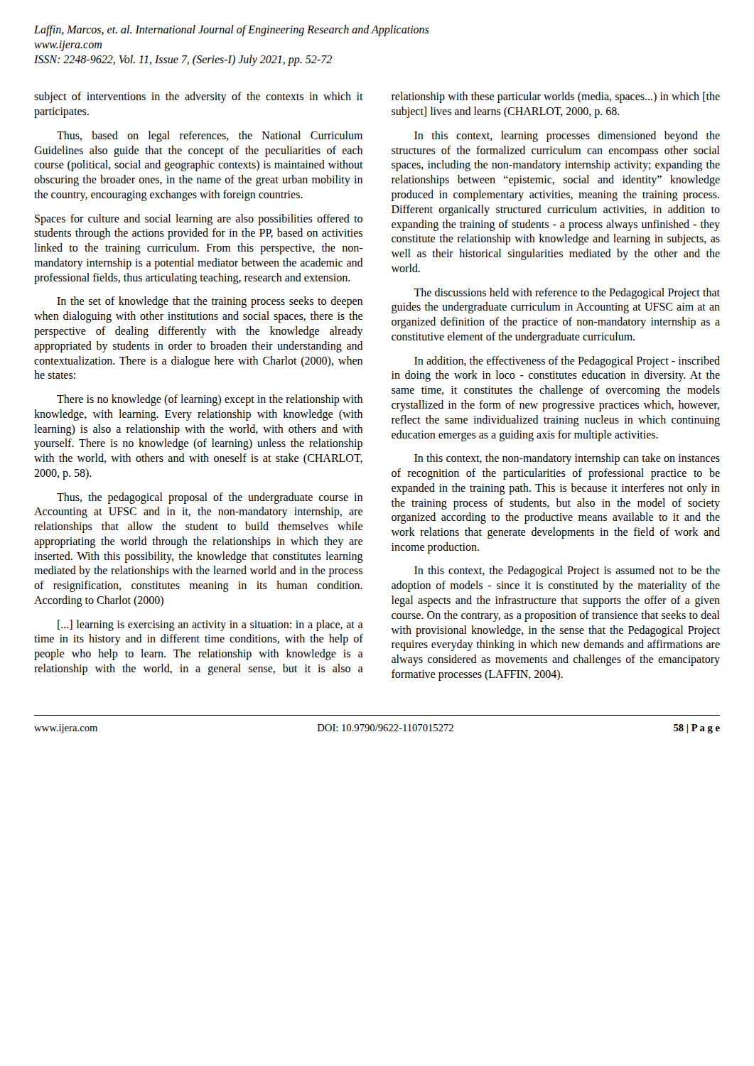Laffin, Marcos, et. al. International Journal of Engineering Research and Applications
www.ijera.com
ISSN: 2248-9622, Vol. 11, Issue 7, (Series-I) July 2021, pp. 52-72
subject of interventions in the adversity of the contexts in which it participates.
Thus, based on legal references, the National Curriculum Guidelines also guide that the concept of the peculiarities of each course (political, social and geographic contexts) is maintained without obscuring the broader ones, in the name of the great urban mobility in the country, encouraging exchanges with foreign countries.
Spaces for culture and social learning are also possibilities offered to students through the actions provided for in the PP, based on activities linked to the training curriculum. From this perspective, the non-mandatory internship is a potential mediator between the academic and professional fields, thus articulating teaching, research and extension.
In the set of knowledge that the training process seeks to deepen when dialoguing with other institutions and social spaces, there is the perspective of dealing differently with the knowledge already appropriated by students in order to broaden their understanding and contextualization. There is a dialogue here with Charlot (2000), when he states:
There is no knowledge (of learning) except in the relationship with knowledge, with learning. Every relationship with knowledge (with learning) is also a relationship with the world, with others and with yourself. There is no knowledge (of learning) unless the relationship with the world, with others and with oneself is at stake (CHARLOT, 2000, p. 58).
Thus, the pedagogical proposal of the undergraduate course in Accounting at UFSC and in it, the non-mandatory internship, are relationships that allow the student to build themselves while appropriating the world through the relationships in which they are inserted. With this possibility, the knowledge that constitutes learning mediated by the relationships with the learned world and in the process of resignification, constitutes meaning in its human condition. According to Charlot (2000)
[...] learning is exercising an activity in a situation: in a place, at a time in its history and in different time conditions, with the help of people who help to learn. The relationship with knowledge is a relationship with the world, in a general sense, but it is also a relationship with these particular worlds (media, spaces...) in which [the subject] lives and learns (CHARLOT, 2000, p. 68.
In this context, learning processes dimensioned beyond the structures of the formalized curriculum can encompass other social spaces, including the non-mandatory internship activity; expanding the relationships between “epistemic, social and identity” knowledge produced in complementary activities, meaning the training process. Different organically structured curriculum activities, in addition to expanding the training of students - a process always unfinished - they constitute the relationship with knowledge and learning in subjects, as well as their historical singularities mediated by the other and the world.
The discussions held with reference to the Pedagogical Project that guides the undergraduate curriculum in Accounting at UFSC aim at an organized definition of the practice of non-mandatory internship as a constitutive element of the undergraduate curriculum.
In addition, the effectiveness of the Pedagogical Project - inscribed in doing the work in loco - constitutes education in diversity. At the same time, it constitutes the challenge of overcoming the models crystallized in the form of new progressive practices which, however, reflect the same individualized training nucleus in which continuing education emerges as a guiding axis for multiple activities.
In this context, the non-mandatory internship can take on instances of recognition of the particularities of professional practice to be expanded in the training path. This is because it interferes not only in the training process of students, but also in the model of society organized according to the productive means available to it and the work relations that generate developments in the field of work and income production.
In this context, the Pedagogical Project is assumed not to be the adoption of models - since it is constituted by the materiality of the legal aspects and the infrastructure that supports the offer of a given course. On the contrary, as a proposition of transience that seeks to deal with provisional knowledge, in the sense that the Pedagogical Project requires everyday thinking in which new demands and affirmations are always considered as movements and challenges of the emancipatory formative processes (LAFFIN, 2004).
www.ijera.com DOI: 10.9790/9622-1107015272 58 | P a g e